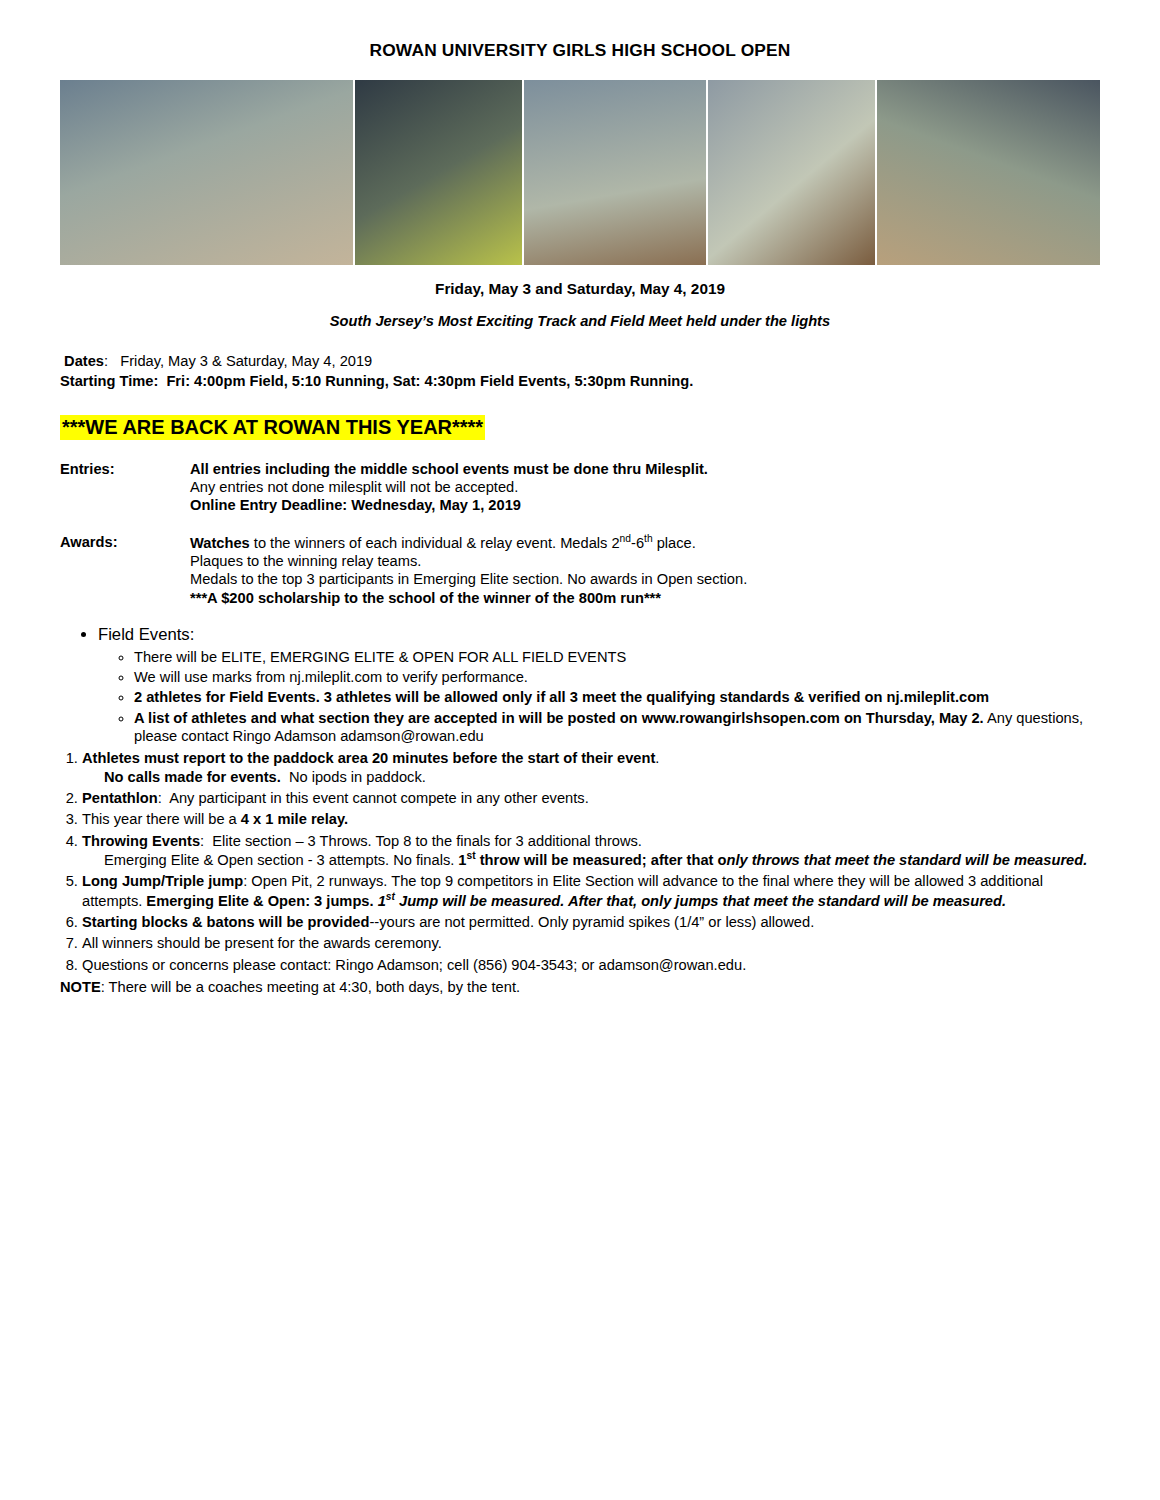ROWAN UNIVERSITY GIRLS HIGH SCHOOL OPEN
Friday, May 3 and Saturday, May 4, 2019
South Jersey’s Most Exciting Track and Field Meet held under the lights
Dates: Friday, May 3 & Saturday, May 4, 2019
Starting Time: Fri: 4:00pm Field, 5:10 Running, Sat: 4:30pm Field Events, 5:30pm Running.
***WE ARE BACK AT ROWAN THIS YEAR****
| Entries: | All entries including the middle school events must be done thru Milesplit. Any entries not done milesplit will not be accepted. Online Entry Deadline: Wednesday, May 1, 2019 |
| Awards: | Watches to the winners of each individual & relay event. Medals 2 nd -6 th place. Plaques to the winning relay teams. Medals to the top 3 participants in Emerging Elite section. No awards in Open section. ***A $200 scholarship to the school of the winner of the 800m run*** |
Field Events:
There will be ELITE, EMERGING ELITE & OPEN FOR ALL FIELD EVENTS
We will use marks from nj.mileplit.com to verify performance.
2 athletes for Field Events. 3 athletes will be allowed only if all 3 meet the qualifying standards & verified on nj.mileplit.com
A list of athletes and what section they are accepted in will be posted on www.rowangirlshsopen.com on Thursday, May 2. Any questions, please contact Ringo Adamson adamson@rowan.edu
Athletes must report to the paddock area 20 minutes before the start of their event.
No calls made for events. No ipods in paddock.
Pentathlon: Any participant in this event cannot compete in any other events.
This year there will be a 4 x 1 mile relay.
Throwing Events: Elite section – 3 Throws. Top 8 to the finals for 3 additional throws.
Emerging Elite & Open section - 3 attempts. No finals. 1st throw will be measured; after that o nly throws that meet the standard will be measured.
Long Jump/Triple jump: Open Pit, 2 runways. The top 9 competitors in Elite Section will advance to the final where they will be allowed 3 additional attempts. Emerging Elite & Open: 3 jumps. 1st Jump will be measured. After that, only jumps that meet the standard will be measured.
Starting blocks & batons will be provided--yours are not permitted. Only pyramid spikes (1/4” or less) allowed.
All winners should be present for the awards ceremony.
Questions or concerns please contact: Ringo Adamson; cell (856) 904-3543; or adamson@rowan.edu.
NOTE: There will be a coaches meeting at 4:30, both days, by the tent.